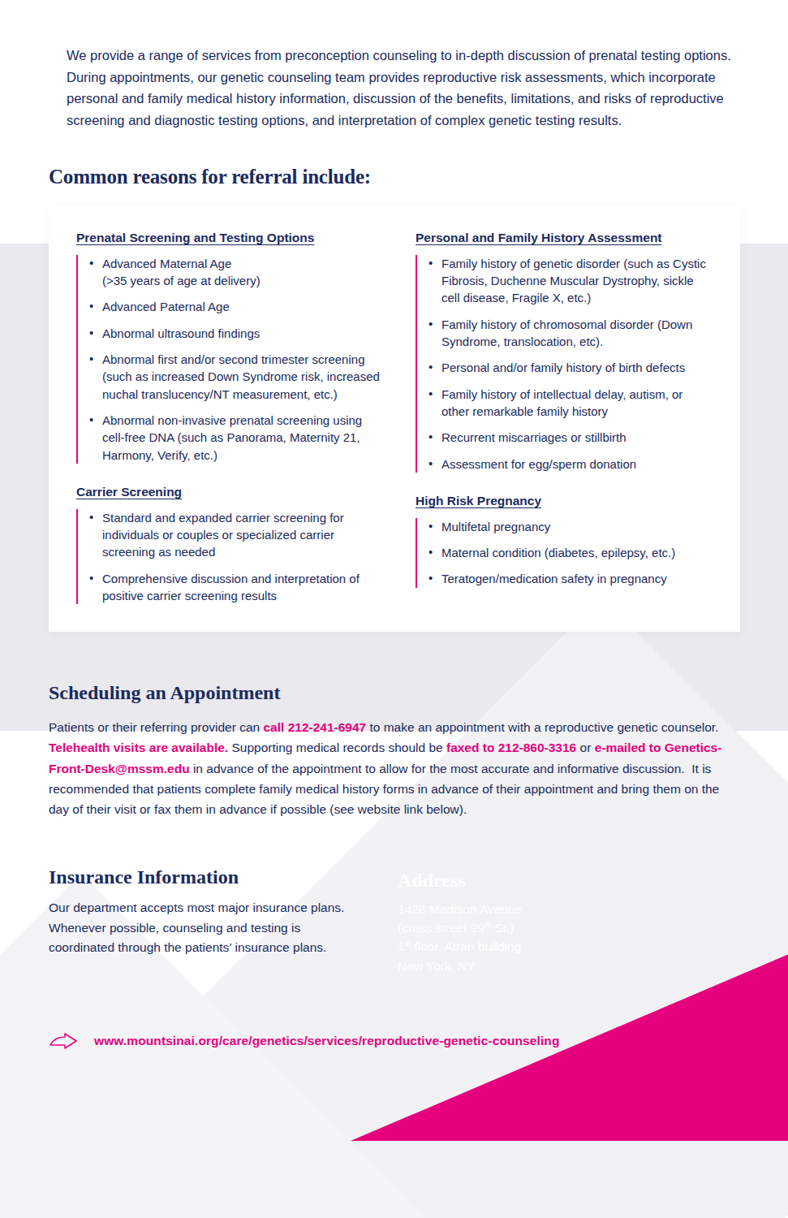We provide a range of services from preconception counseling to in-depth discussion of prenatal testing options. During appointments, our genetic counseling team provides reproductive risk assessments, which incorporate personal and family medical history information, discussion of the benefits, limitations, and risks of reproductive screening and diagnostic testing options, and interpretation of complex genetic testing results.
Common reasons for referral include:
Prenatal Screening and Testing Options
Advanced Maternal Age
(>35 years of age at delivery)
Advanced Paternal Age
Abnormal ultrasound findings
Abnormal first and/or second trimester screening (such as increased Down Syndrome risk, increased nuchal translucency/NT measurement, etc.)
Abnormal non-invasive prenatal screening using cell-free DNA (such as Panorama, Maternity 21, Harmony, Verify, etc.)
Carrier Screening
Standard and expanded carrier screening for individuals or couples or specialized carrier screening as needed
Comprehensive discussion and interpretation of positive carrier screening results
Personal and Family History Assessment
Family history of genetic disorder (such as Cystic Fibrosis, Duchenne Muscular Dystrophy, sickle cell disease, Fragile X, etc.)
Family history of chromosomal disorder (Down Syndrome, translocation, etc).
Personal and/or family history of birth defects
Family history of intellectual delay, autism, or other remarkable family history
Recurrent miscarriages or stillbirth
Assessment for egg/sperm donation
High Risk Pregnancy
Multifetal pregnancy
Maternal condition (diabetes, epilepsy, etc.)
Teratogen/medication safety in pregnancy
Scheduling an Appointment
Patients or their referring provider can call 212-241-6947 to make an appointment with a reproductive genetic counselor. Telehealth visits are available. Supporting medical records should be faxed to 212-860-3316 or e-mailed to Genetics-Front-Desk@mssm.edu in advance of the appointment to allow for the most accurate and informative discussion. It is recommended that patients complete family medical history forms in advance of their appointment and bring them on the day of their visit or fax them in advance if possible (see website link below).
Insurance Information
Our department accepts most major insurance plans. Whenever possible, counseling and testing is coordinated through the patients’ insurance plans.
Address
1428 Madison Avenue
(cross street 99th St.)
1st floor, Atran building
New York, NY
www.mountsinai.org/care/genetics/services/reproductive-genetic-counseling